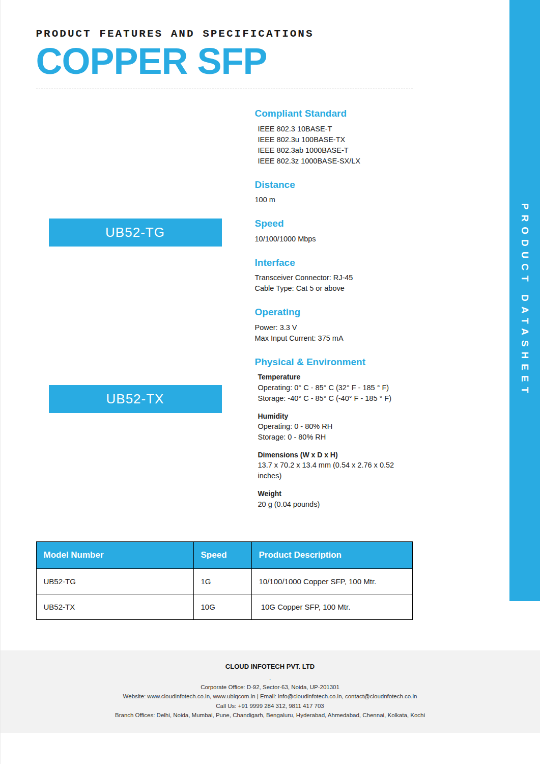PRODUCT DATASHEET
PRODUCT FEATURES AND SPECIFICATIONS
COPPER SFP
UB52-TG
UB52-TX
Compliant Standard
IEEE 802.3 10BASE-T
IEEE 802.3u 100BASE-TX
IEEE 802.3ab 1000BASE-T
IEEE 802.3z 1000BASE-SX/LX
Distance
100 m
Speed
10/100/1000 Mbps
Interface
Transceiver Connector: RJ-45
Cable Type: Cat 5 or above
Operating
Power: 3.3 V
Max Input Current: 375 mA
Physical & Environment
Temperature
Operating: 0° C - 85° C (32° F - 185 ° F)
Storage: -40° C - 85° C (-40° F - 185 ° F)
Humidity
Operating: 0 - 80% RH
Storage: 0 - 80% RH
Dimensions (W x D x H)
13.7 x 70.2 x 13.4 mm (0.54 x 2.76 x 0.52 inches)
Weight
20 g (0.04 pounds)
| Model Number | Speed | Product Description |
| --- | --- | --- |
| UB52-TG | 1G | 10/100/1000 Copper SFP, 100 Mtr. |
| UB52-TX | 10G | 10G Copper SFP, 100 Mtr. |
CLOUD INFOTECH PVT. LTD
.
Corporate Office: D-92, Sector-63, Noida, UP-201301
Website: www.cloudinfotech.co.in, www.ubiqcom.in | Email: info@cloudinfotech.co.in, contact@cloudnfotech.co.in
Call Us: +91 9999 284 312, 9811 417 703
Branch Offices: Delhi, Noida, Mumbai, Pune, Chandigarh, Bengaluru, Hyderabad, Ahmedabad, Chennai, Kolkata, Kochi